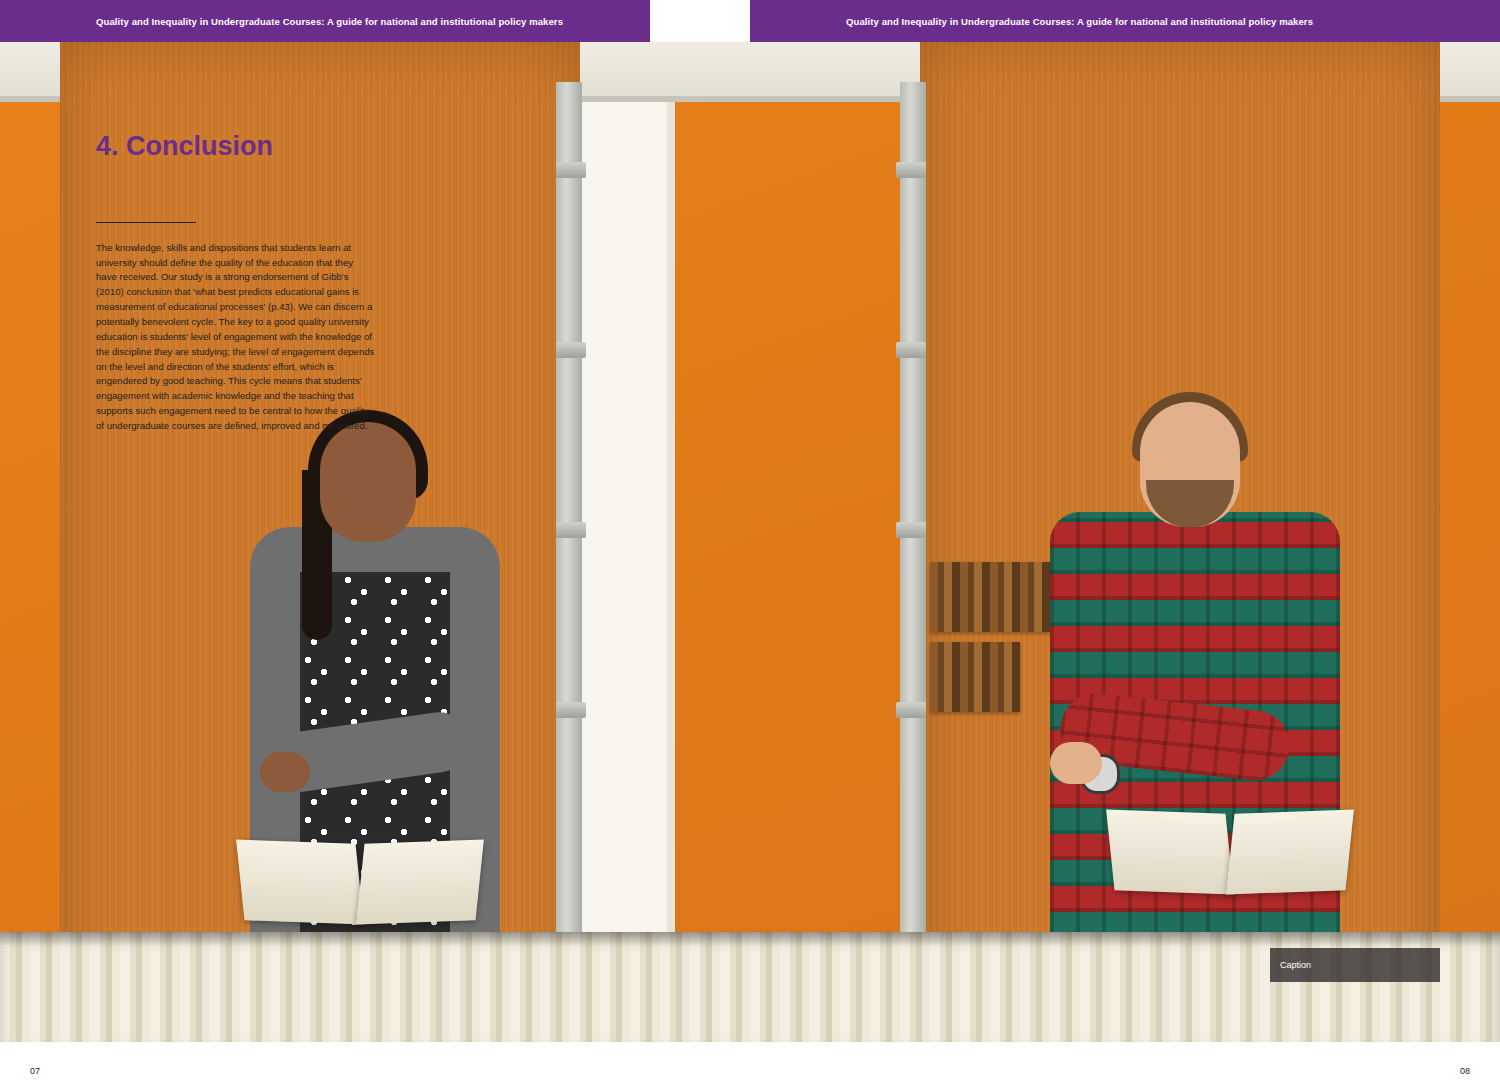Quality and Inequality in Undergraduate Courses: A guide for national and institutional policy makers
Quality and Inequality in Undergraduate Courses: A guide for national and institutional policy makers
4. Conclusion
The knowledge, skills and dispositions that students learn at university should define the quality of the education that they have received. Our study is a strong endorsement of Gibb's (2010) conclusion that 'what best predicts educational gains is measurement of educational processes' (p.43). We can discern a potentially benevolent cycle. The key to a good quality university education is students' level of engagement with the knowledge of the discipline they are studying; the level of engagement depends on the level and direction of the students' effort, which is engendered by good teaching. This cycle means that students' engagement with academic knowledge and the teaching that supports such engagement need to be central to how the quality of undergraduate courses are defined, improved and measured.
Caption
07
08